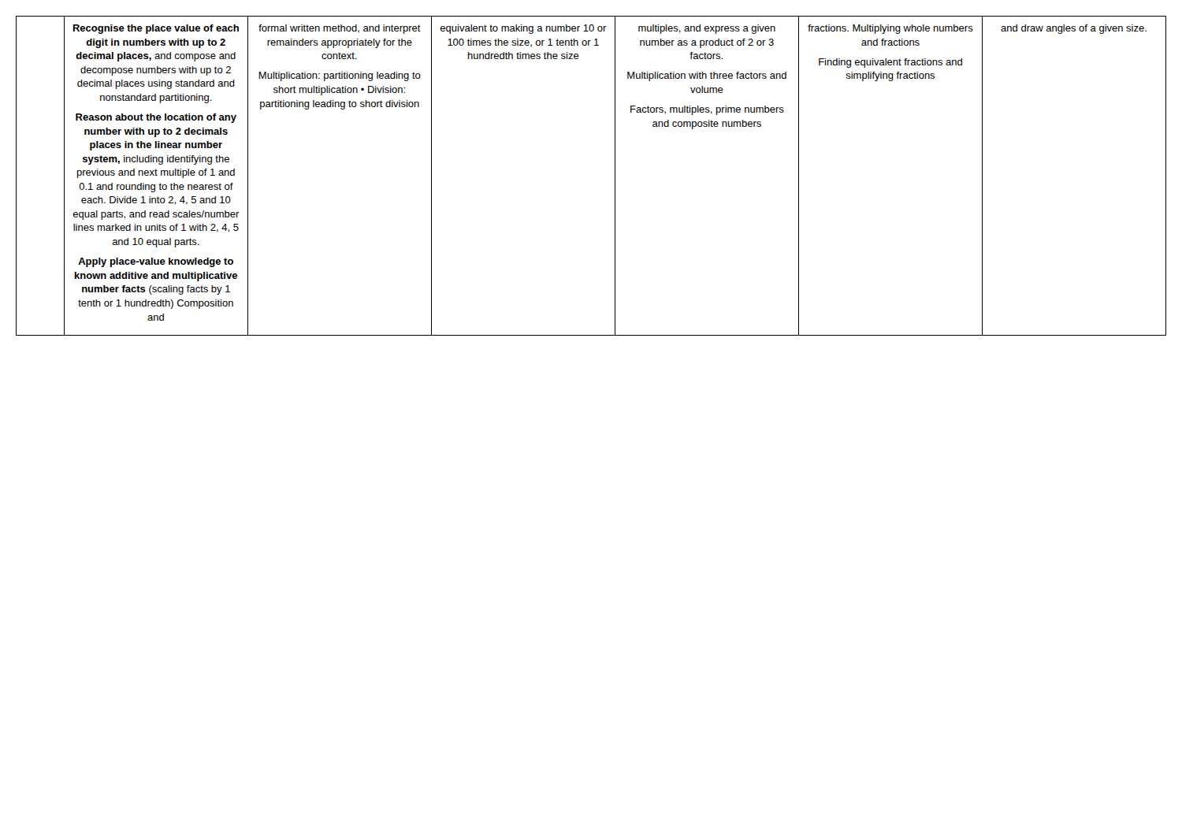| | Recognise the place value of each digit in numbers with up to 2 decimal places, and compose and decompose numbers with up to 2 decimal places using standard and nonstandard partitioning. Reason about the location of any number with up to 2 decimals places in the linear number system, including identifying the previous and next multiple of 1 and 0.1 and rounding to the nearest of each. Divide 1 into 2, 4, 5 and 10 equal parts, and read scales/number lines marked in units of 1 with 2, 4, 5 and 10 equal parts. Apply place-value knowledge to known additive and multiplicative number facts (scaling facts by 1 tenth or 1 hundredth) Composition and | formal written method, and interpret remainders appropriately for the context. Multiplication: partitioning leading to short multiplication • Division: partitioning leading to short division | equivalent to making a number 10 or 100 times the size, or 1 tenth or 1 hundredth times the size | multiples, and express a given number as a product of 2 or 3 factors. Multiplication with three factors and volume Factors, multiples, prime numbers and composite numbers | fractions. Multiplying whole numbers and fractions Finding equivalent fractions and simplifying fractions | and draw angles of a given size. |